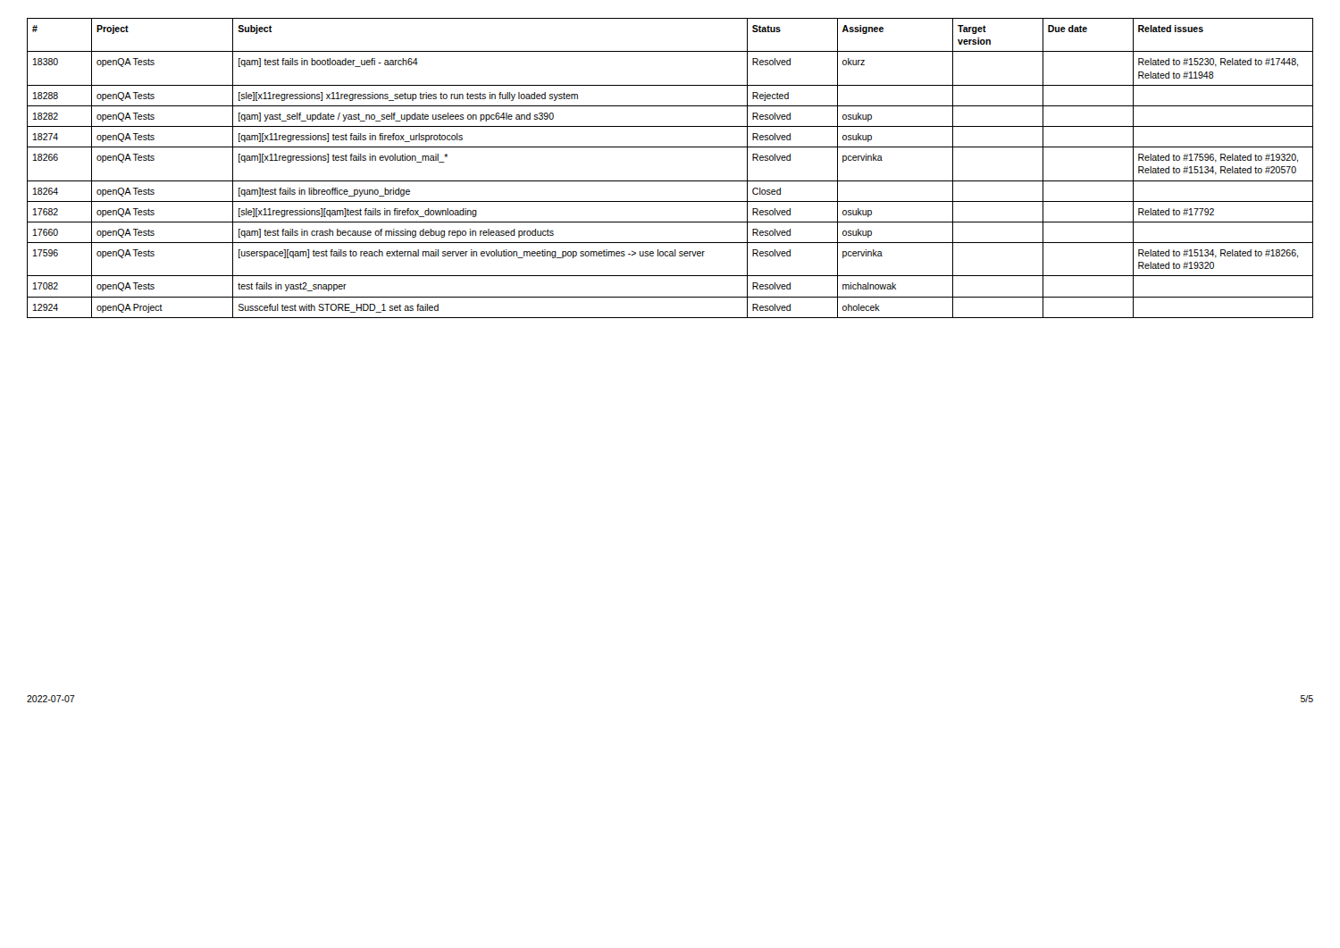| # | Project | Subject | Status | Assignee | Target version | Due date | Related issues |
| --- | --- | --- | --- | --- | --- | --- | --- |
| 18380 | openQA Tests | [qam] test fails in bootloader_uefi - aarch64 | Resolved | okurz | | | Related to #15230, Related to #17448, Related to #11948 |
| 18288 | openQA Tests | [sle][x11regressions] x11regressions_setup tries to run tests in fully loaded system | Rejected | | | | |
| 18282 | openQA Tests | [qam] yast_self_update / yast_no_self_update uselees on ppc64le and s390 | Resolved | osukup | | | |
| 18274 | openQA Tests | [qam][x11regressions] test fails in firefox_urlsprotocols | Resolved | osukup | | | |
| 18266 | openQA Tests | [qam][x11regressions] test fails in evolution_mail_* | Resolved | pcervinka | | | Related to #17596, Related to #19320, Related to #15134, Related to #20570 |
| 18264 | openQA Tests | [qam]test fails in libreoffice_pyuno_bridge | Closed | | | | |
| 17682 | openQA Tests | [sle][x11regressions][qam]test fails in firefox_downloading | Resolved | osukup | | | Related to #17792 |
| 17660 | openQA Tests | [qam] test fails in crash because of missing debug repo in released products | Resolved | osukup | | | |
| 17596 | openQA Tests | [userspace][qam] test fails to reach external mail server in evolution_meeting_pop sometimes -> use local server | Resolved | pcervinka | | | Related to #15134, Related to #18266, Related to #19320 |
| 17082 | openQA Tests | test fails in yast2_snapper | Resolved | michalnowak | | | |
| 12924 | openQA Project | Sussceful test with STORE_HDD_1 set as failed | Resolved | oholecek | | | |
2022-07-07 5/5